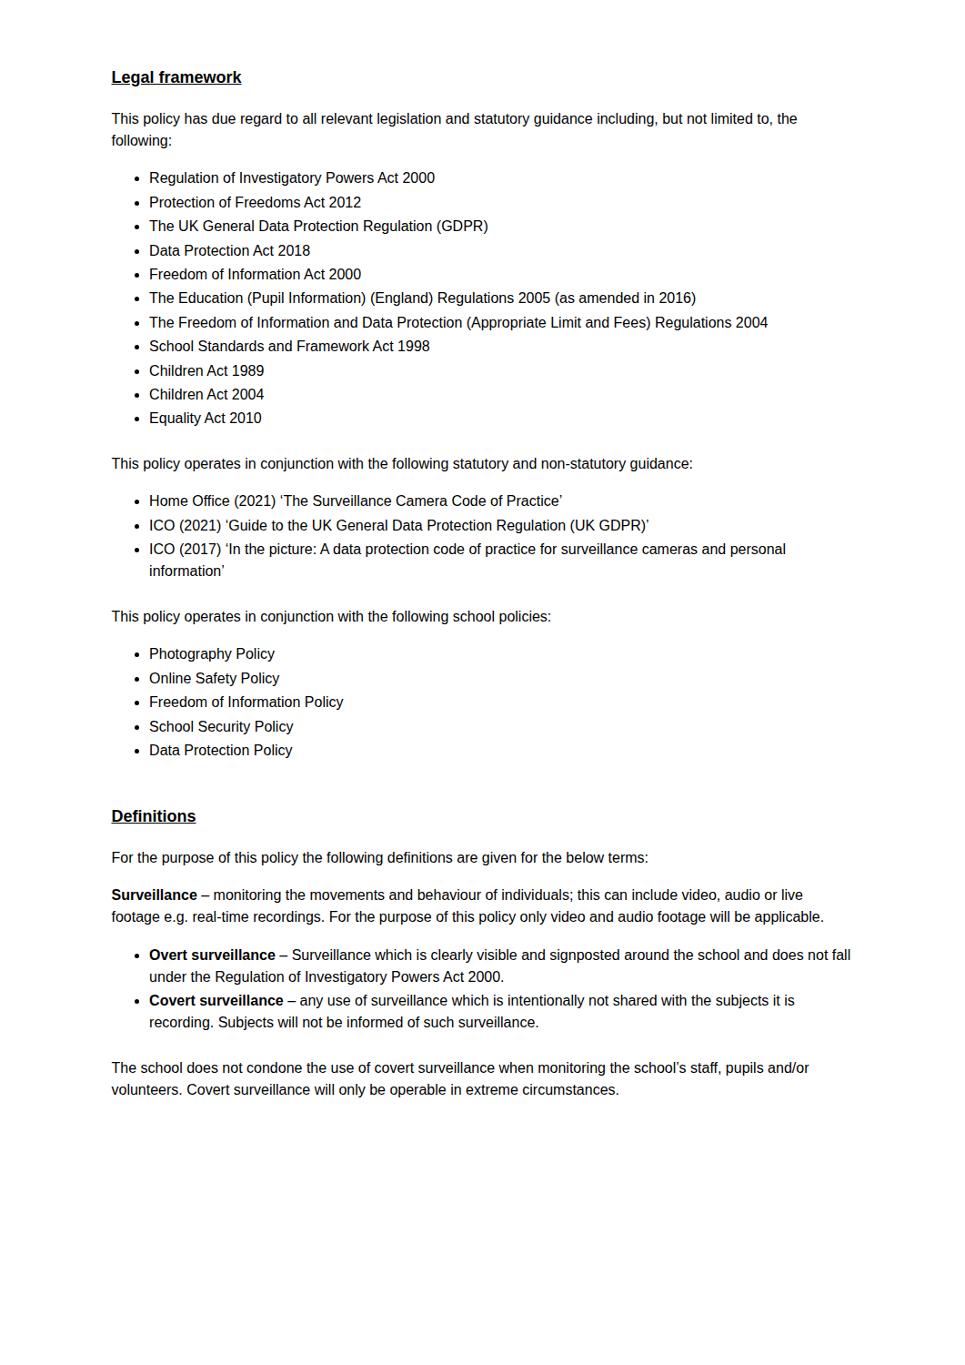Legal framework
This policy has due regard to all relevant legislation and statutory guidance including, but not limited to, the following:
Regulation of Investigatory Powers Act 2000
Protection of Freedoms Act 2012
The UK General Data Protection Regulation (GDPR)
Data Protection Act 2018
Freedom of Information Act 2000
The Education (Pupil Information) (England) Regulations 2005 (as amended in 2016)
The Freedom of Information and Data Protection (Appropriate Limit and Fees) Regulations 2004
School Standards and Framework Act 1998
Children Act 1989
Children Act 2004
Equality Act 2010
This policy operates in conjunction with the following statutory and non-statutory guidance:
Home Office (2021) ‘The Surveillance Camera Code of Practice’
ICO (2021) ‘Guide to the UK General Data Protection Regulation (UK GDPR)’
ICO (2017) ‘In the picture: A data protection code of practice for surveillance cameras and personal information’
This policy operates in conjunction with the following school policies:
Photography Policy
Online Safety Policy
Freedom of Information Policy
School Security Policy
Data Protection Policy
Definitions
For the purpose of this policy the following definitions are given for the below terms:
Surveillance – monitoring the movements and behaviour of individuals; this can include video, audio or live footage e.g. real-time recordings. For the purpose of this policy only video and audio footage will be applicable.
Overt surveillance – Surveillance which is clearly visible and signposted around the school and does not fall under the Regulation of Investigatory Powers Act 2000.
Covert surveillance – any use of surveillance which is intentionally not shared with the subjects it is recording. Subjects will not be informed of such surveillance.
The school does not condone the use of covert surveillance when monitoring the school’s staff, pupils and/or volunteers. Covert surveillance will only be operable in extreme circumstances.